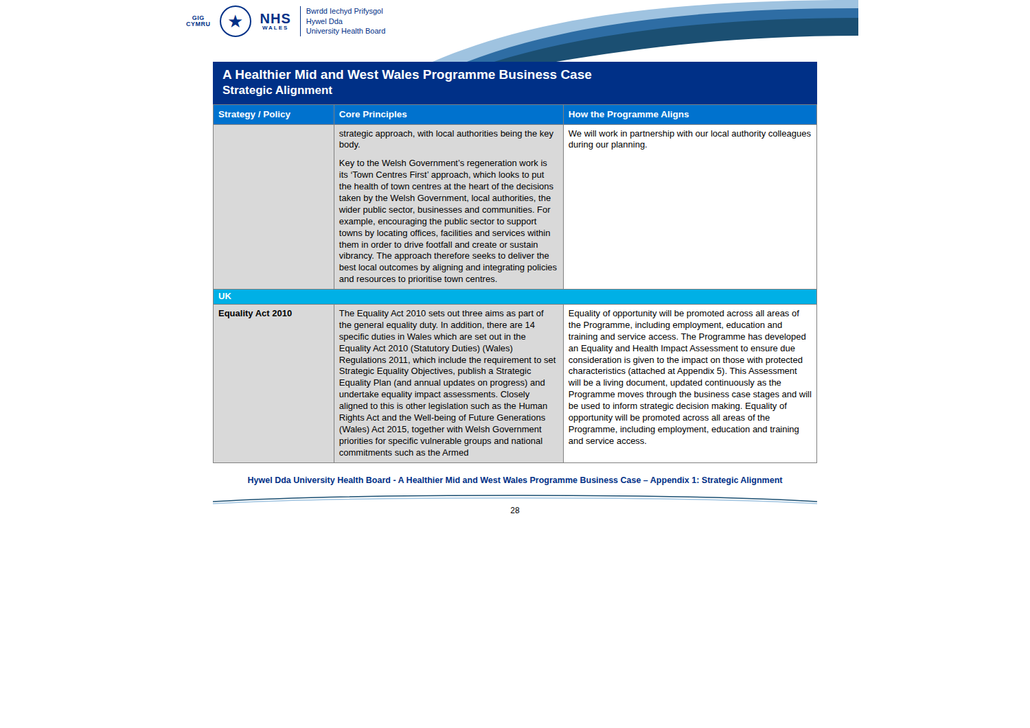GIG CYMRU
★
NHS WALES
Bwrdd Iechyd Prifysgol
Hywel Dda
University Health Board
A Healthier Mid and West Wales Programme Business Case
Strategic Alignment
| Strategy / Policy | Core Principles | How the Programme Aligns |
| --- | --- | --- |
| | strategic approach, with local authorities being the key body. Key to the Welsh Government’s regeneration work is its ‘Town Centres First’ approach, which looks to put the health of town centres at the heart of the decisions taken by the Welsh Government, local authorities, the wider public sector, businesses and communities. For example, encouraging the public sector to support towns by locating offices, facilities and services within them in order to drive footfall and create or sustain vibrancy. The approach therefore seeks to deliver the best local outcomes by aligning and integrating policies and resources to prioritise town centres. | We will work in partnership with our local authority colleagues during our planning. |
| UK |
| Equality Act 2010 | The Equality Act 2010 sets out three aims as part of the general equality duty. In addition, there are 14 specific duties in Wales which are set out in the Equality Act 2010 (Statutory Duties) (Wales) Regulations 2011, which include the requirement to set Strategic Equality Objectives, publish a Strategic Equality Plan (and annual updates on progress) and undertake equality impact assessments. Closely aligned to this is other legislation such as the Human Rights Act and the Well-being of Future Generations (Wales) Act 2015, together with Welsh Government priorities for specific vulnerable groups and national commitments such as the Armed | Equality of opportunity will be promoted across all areas of the Programme, including employment, education and training and service access. The Programme has developed an Equality and Health Impact Assessment to ensure due consideration is given to the impact on those with protected characteristics (attached at Appendix 5). This Assessment will be a living document, updated continuously as the Programme moves through the business case stages and will be used to inform strategic decision making. Equality of opportunity will be promoted across all areas of the Programme, including employment, education and training and service access. |
Hywel Dda University Health Board - A Healthier Mid and West Wales Programme Business Case – Appendix 1: Strategic Alignment
28